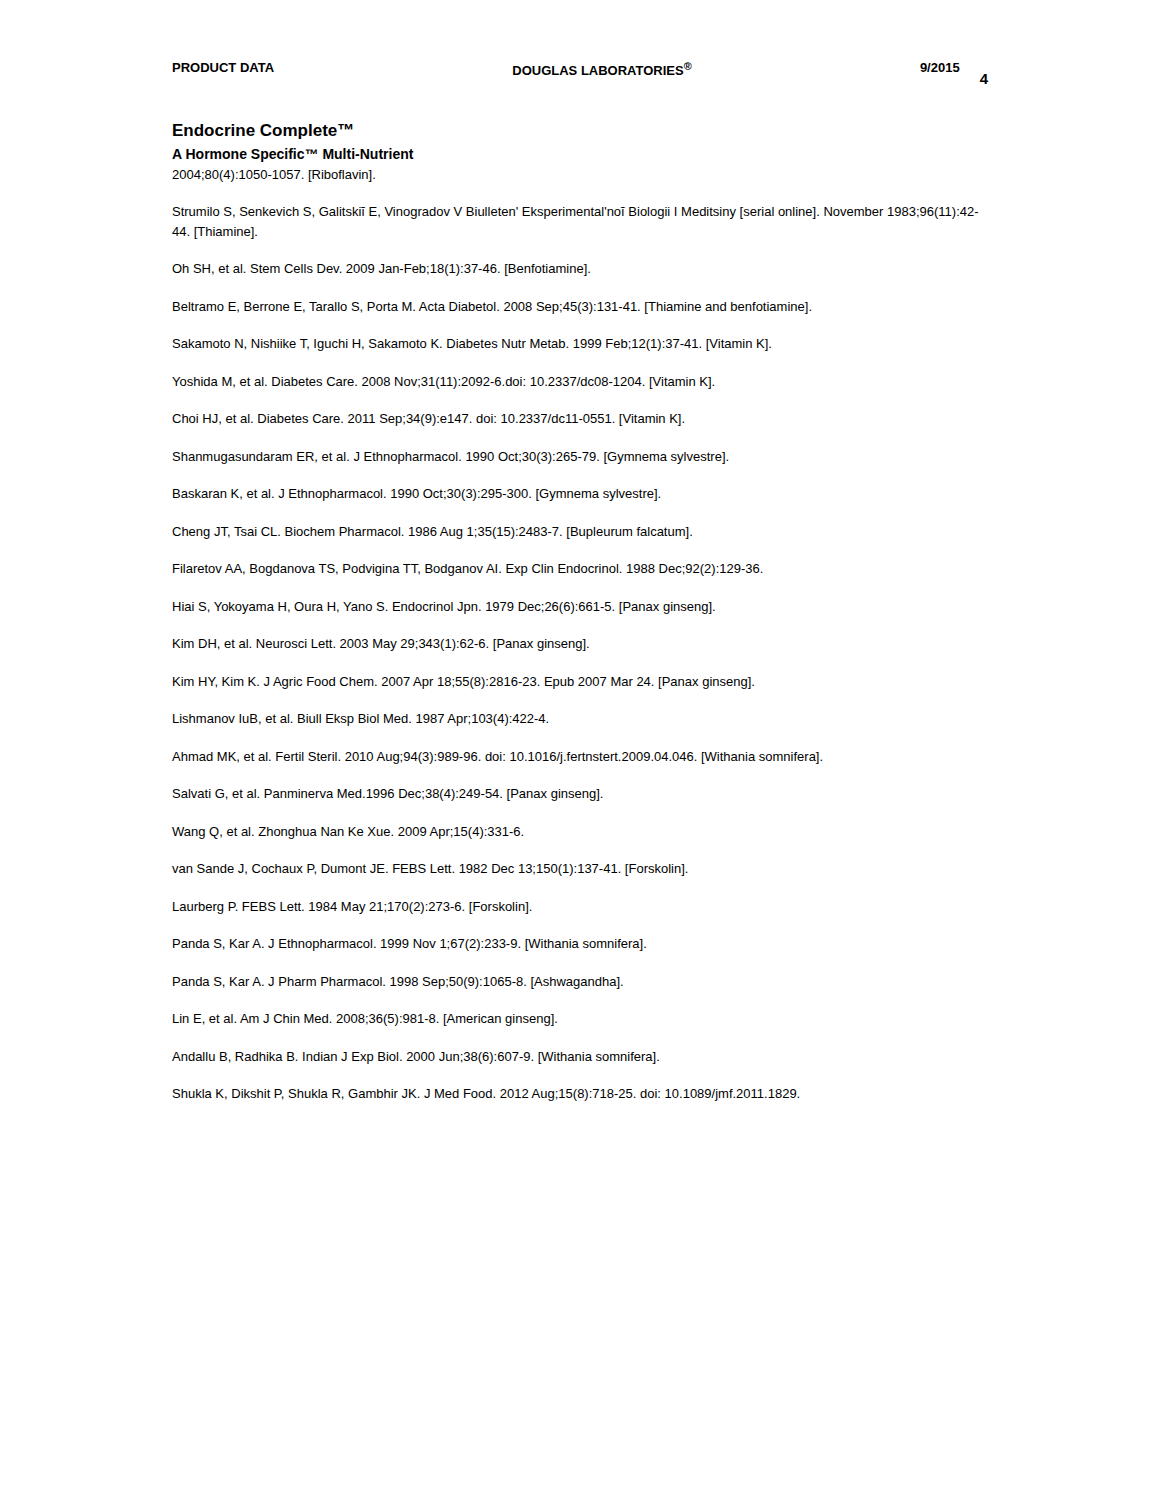PRODUCT DATA
DOUGLAS LABORATORIES®
9/2015
4
Endocrine Complete™
A Hormone Specific™ Multi-Nutrient
2004;80(4):1050-1057. [Riboflavin].
Strumilo S, Senkevich S, Galitskiĭ E, Vinogradov V Biulleten' Eksperimental'noĭ Biologii I Meditsiny [serial online]. November 1983;96(11):42-44. [Thiamine].
Oh SH, et al. Stem Cells Dev. 2009 Jan-Feb;18(1):37-46. [Benfotiamine].
Beltramo E, Berrone E, Tarallo S, Porta M. Acta Diabetol. 2008 Sep;45(3):131-41. [Thiamine and benfotiamine].
Sakamoto N, Nishiike T, Iguchi H, Sakamoto K. Diabetes Nutr Metab. 1999 Feb;12(1):37-41. [Vitamin K].
Yoshida M, et al. Diabetes Care. 2008 Nov;31(11):2092-6.doi: 10.2337/dc08-1204. [Vitamin K].
Choi HJ, et al. Diabetes Care. 2011 Sep;34(9):e147. doi: 10.2337/dc11-0551. [Vitamin K].
Shanmugasundaram ER, et al. J Ethnopharmacol. 1990 Oct;30(3):265-79. [Gymnema sylvestre].
Baskaran K, et al. J Ethnopharmacol. 1990 Oct;30(3):295-300. [Gymnema sylvestre].
Cheng JT, Tsai CL. Biochem Pharmacol. 1986 Aug 1;35(15):2483-7. [Bupleurum falcatum].
Filaretov AA, Bogdanova TS, Podvigina TT, Bodganov AI. Exp Clin Endocrinol. 1988 Dec;92(2):129-36.
Hiai S, Yokoyama H, Oura H, Yano S. Endocrinol Jpn. 1979 Dec;26(6):661-5. [Panax ginseng].
Kim DH, et al. Neurosci Lett. 2003 May 29;343(1):62-6. [Panax ginseng].
Kim HY, Kim K. J Agric Food Chem. 2007 Apr 18;55(8):2816-23. Epub 2007 Mar 24. [Panax ginseng].
Lishmanov IuB, et al. Biull Eksp Biol Med. 1987 Apr;103(4):422-4.
Ahmad MK, et al. Fertil Steril. 2010 Aug;94(3):989-96. doi: 10.1016/j.fertnstert.2009.04.046. [Withania somnifera].
Salvati G, et al. Panminerva Med.1996 Dec;38(4):249-54. [Panax ginseng].
Wang Q, et al. Zhonghua Nan Ke Xue. 2009 Apr;15(4):331-6.
van Sande J, Cochaux P, Dumont JE. FEBS Lett. 1982 Dec 13;150(1):137-41. [Forskolin].
Laurberg P. FEBS Lett. 1984 May 21;170(2):273-6. [Forskolin].
Panda S, Kar A. J Ethnopharmacol. 1999 Nov 1;67(2):233-9. [Withania somnifera].
Panda S, Kar A. J Pharm Pharmacol. 1998 Sep;50(9):1065-8. [Ashwagandha].
Lin E, et al. Am J Chin Med. 2008;36(5):981-8. [American ginseng].
Andallu B, Radhika B. Indian J Exp Biol. 2000 Jun;38(6):607-9. [Withania somnifera].
Shukla K, Dikshit P, Shukla R, Gambhir JK. J Med Food. 2012 Aug;15(8):718-25. doi: 10.1089/jmf.2011.1829.